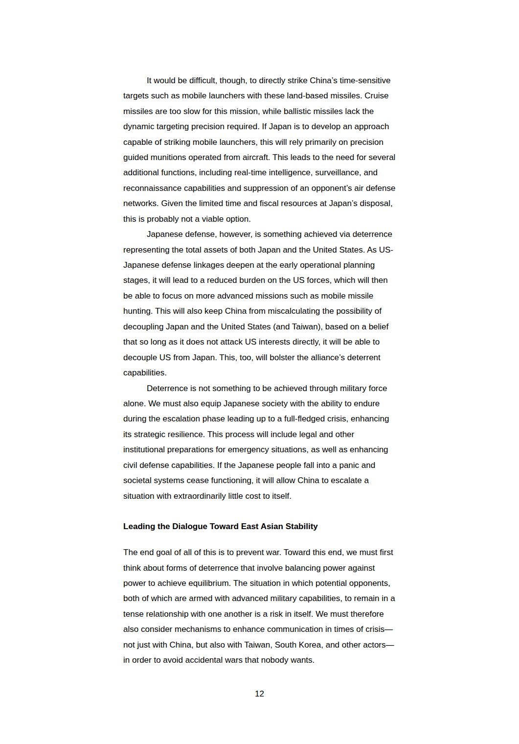It would be difficult, though, to directly strike China’s time-sensitive targets such as mobile launchers with these land-based missiles. Cruise missiles are too slow for this mission, while ballistic missiles lack the dynamic targeting precision required. If Japan is to develop an approach capable of striking mobile launchers, this will rely primarily on precision guided munitions operated from aircraft. This leads to the need for several additional functions, including real-time intelligence, surveillance, and reconnaissance capabilities and suppression of an opponent’s air defense networks. Given the limited time and fiscal resources at Japan’s disposal, this is probably not a viable option.
Japanese defense, however, is something achieved via deterrence representing the total assets of both Japan and the United States. As US-Japanese defense linkages deepen at the early operational planning stages, it will lead to a reduced burden on the US forces, which will then be able to focus on more advanced missions such as mobile missile hunting. This will also keep China from miscalculating the possibility of decoupling Japan and the United States (and Taiwan), based on a belief that so long as it does not attack US interests directly, it will be able to decouple US from Japan. This, too, will bolster the alliance’s deterrent capabilities.
Deterrence is not something to be achieved through military force alone. We must also equip Japanese society with the ability to endure during the escalation phase leading up to a full-fledged crisis, enhancing its strategic resilience. This process will include legal and other institutional preparations for emergency situations, as well as enhancing civil defense capabilities. If the Japanese people fall into a panic and societal systems cease functioning, it will allow China to escalate a situation with extraordinarily little cost to itself.
Leading the Dialogue Toward East Asian Stability
The end goal of all of this is to prevent war. Toward this end, we must first think about forms of deterrence that involve balancing power against power to achieve equilibrium. The situation in which potential opponents, both of which are armed with advanced military capabilities, to remain in a tense relationship with one another is a risk in itself. We must therefore also consider mechanisms to enhance communication in times of crisis—not just with China, but also with Taiwan, South Korea, and other actors— in order to avoid accidental wars that nobody wants.
12